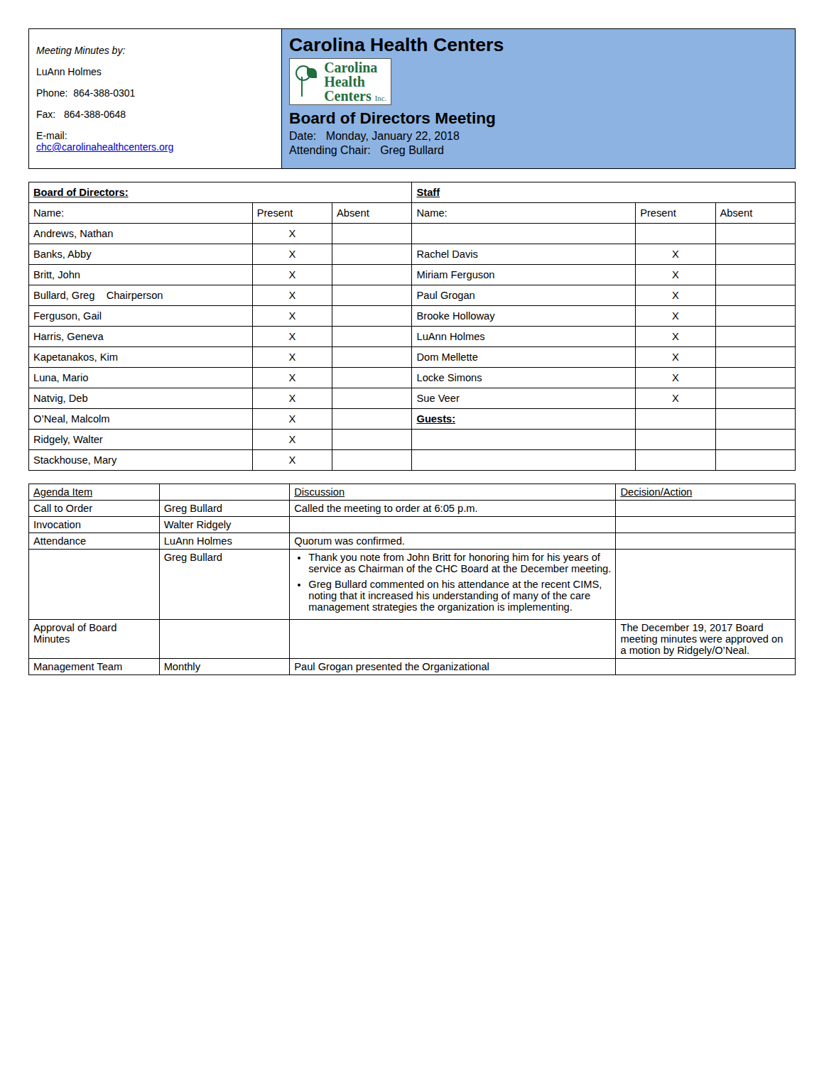| Meeting Minutes by: LuAnn Holmes Phone: 864-388-0301 Fax: 864-388-0648 E-mail: chc@carolinahealthcenters.org | Carolina Health Centers Carolina Health Centers Inc. Board of Directors Meeting Date: Monday, January 22, 2018 Attending Chair: Greg Bullard |
| Board of Directors: | Staff |
| Name: | Present | Absent | Name: | Present | Absent |
| Andrews, Nathan | X | | | | |
| Banks, Abby | X | | Rachel Davis | X | |
| Britt, John | X | | Miriam Ferguson | X | |
| Bullard, Greg Chairperson | X | | Paul Grogan | X | |
| Ferguson, Gail | X | | Brooke Holloway | X | |
| Harris, Geneva | X | | LuAnn Holmes | X | |
| Kapetanakos, Kim | X | | Dom Mellette | X | |
| Luna, Mario | X | | Locke Simons | X | |
| Natvig, Deb | X | | Sue Veer | X | |
| O’Neal, Malcolm | X | | Guests: | | |
| Ridgely, Walter | X | | | | |
| Stackhouse, Mary | X | | | | |
| Agenda Item | | Discussion | Decision/Action |
| --- | --- | --- | --- |
| Call to Order | Greg Bullard | Called the meeting to order at 6:05 p.m. | |
| Invocation | Walter Ridgely | | |
| Attendance | LuAnn Holmes | Quorum was confirmed. | |
| | Greg Bullard | Thank you note from John Britt for honoring him for his years of service as Chairman of the CHC Board at the December meeting. Greg Bullard commented on his attendance at the recent CIMS, noting that it increased his understanding of many of the care management strategies the organization is implementing. | |
| Approval of Board Minutes | | | The December 19, 2017 Board meeting minutes were approved on a motion by Ridgely/O’Neal. |
| Management Team | Monthly | Paul Grogan presented the Organizational | |